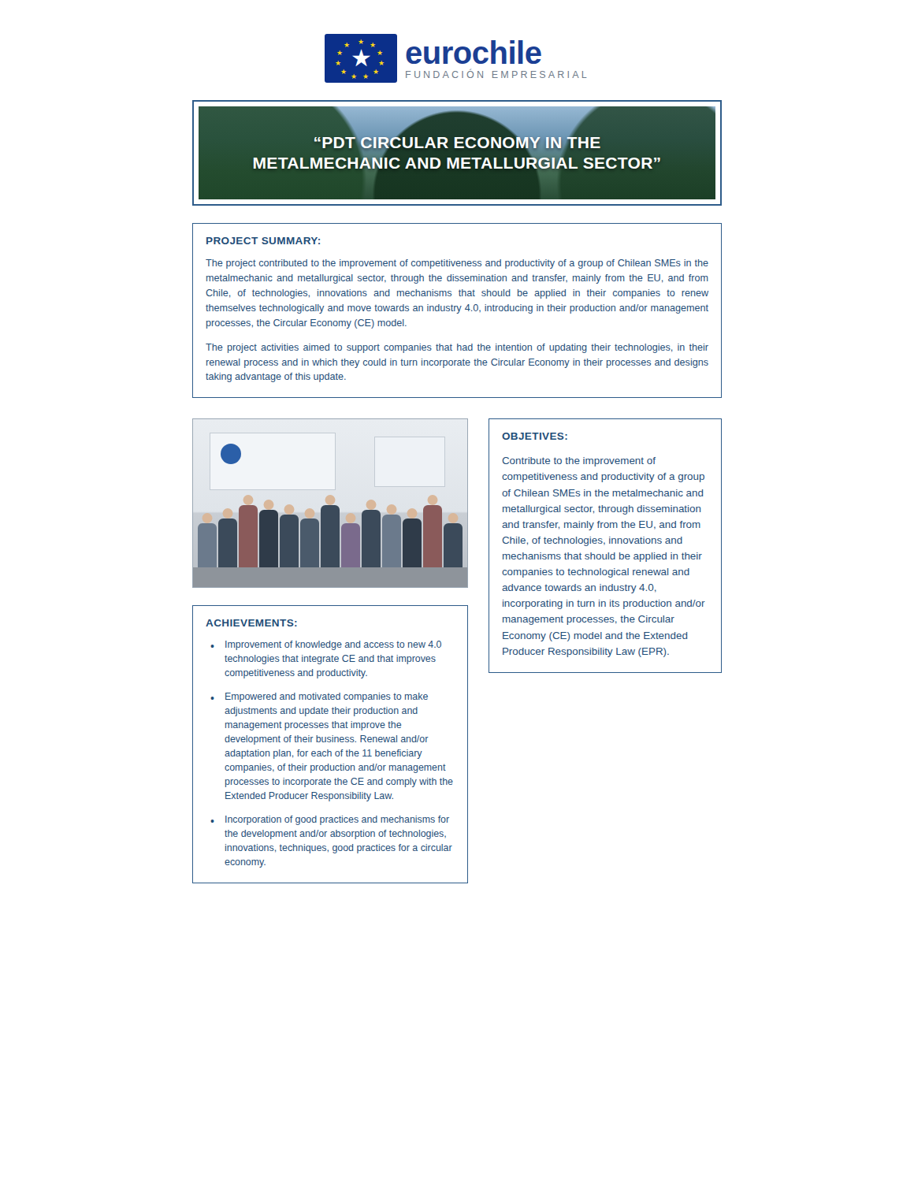★ ★ ★ ★ ★ ★ ★ ★ ★ ★ ★ ★
eurochile
FUNDACIÓN EMPRESARIAL
“PDT CIRCULAR ECONOMY IN THE
METALMECHANIC AND METALLURGIAL SECTOR”
PROJECT SUMMARY:
The project contributed to the improvement of competitiveness and productivity of a group of Chilean SMEs in the metalmechanic and metallurgical sector, through the dissemination and transfer, mainly from the EU, and from Chile, of technologies, innovations and mechanisms that should be applied in their companies to renew themselves technologically and move towards an industry 4.0, introducing in their production and/or management processes, the Circular Economy (CE) model.
The project activities aimed to support companies that had the intention of updating their technologies, in their renewal process and in which they could in turn incorporate the Circular Economy in their processes and designs taking advantage of this update.
ACHIEVEMENTS:
Improvement of knowledge and access to new 4.0 technologies that integrate CE and that improves competitiveness and productivity.
Empowered and motivated companies to make adjustments and update their production and management processes that improve the development of their business. Renewal and/or adaptation plan, for each of the 11 beneficiary companies, of their production and/or management processes to incorporate the CE and comply with the Extended Producer Responsibility Law.
Incorporation of good practices and mechanisms for the development and/or absorption of technologies, innovations, techniques, good practices for a circular economy.
OBJETIVES:
Contribute to the improvement of competitiveness and productivity of a group of Chilean SMEs in the metalmechanic and metallurgical sector, through dissemination and transfer, mainly from the EU, and from Chile, of technologies, innovations and mechanisms that should be applied in their companies to technological renewal and advance towards an industry 4.0, incorporating in turn in its production and/or management processes, the Circular Economy (CE) model and the Extended Producer Responsibility Law (EPR).